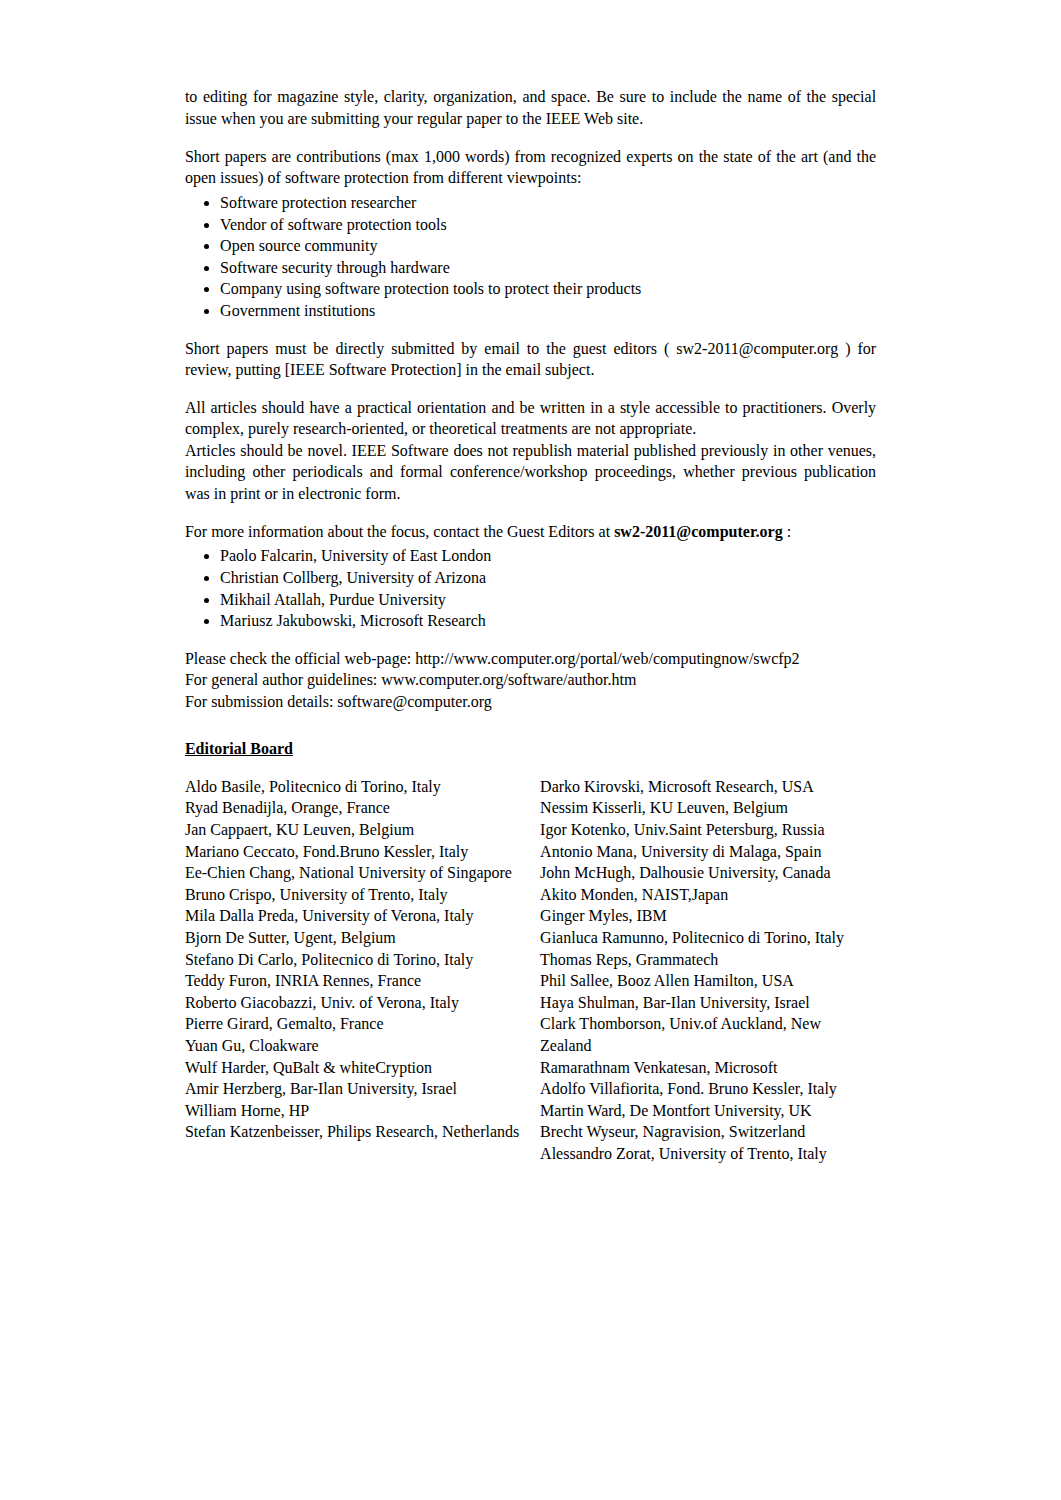to editing for magazine style, clarity, organization, and space. Be sure to include the name of the special issue when you are submitting your regular paper to the IEEE Web site.
Short papers are contributions (max 1,000 words) from recognized experts on the state of the art (and the open issues) of software protection from different viewpoints:
Software protection researcher
Vendor of software protection tools
Open source community
Software security through hardware
Company using software protection tools to protect their products
Government institutions
Short papers must be directly submitted by email to the guest editors ( sw2-2011@computer.org ) for review, putting [IEEE Software Protection] in the email subject.
All articles should have a practical orientation and be written in a style accessible to practitioners. Overly complex, purely research-oriented, or theoretical treatments are not appropriate.
Articles should be novel. IEEE Software does not republish material published previously in other venues, including other periodicals and formal conference/workshop proceedings, whether previous publication was in print or in electronic form.
For more information about the focus, contact the Guest Editors at sw2-2011@computer.org :
Paolo Falcarin, University of East London
Christian Collberg, University of Arizona
Mikhail Atallah, Purdue University
Mariusz Jakubowski, Microsoft Research
Please check the official web-page: http://www.computer.org/portal/web/computingnow/swcfp2
For general author guidelines: www.computer.org/software/author.htm
For submission details: software@computer.org
Editorial Board
| Aldo Basile, Politecnico di Torino, Italy Ryad Benadijla, Orange, France Jan Cappaert, KU Leuven, Belgium Mariano Ceccato, Fond.Bruno Kessler, Italy Ee-Chien Chang, National University of Singapore Bruno Crispo, University of Trento, Italy Mila Dalla Preda, University of Verona, Italy Bjorn De Sutter, Ugent, Belgium Stefano Di Carlo, Politecnico di Torino, Italy Teddy Furon, INRIA Rennes, France Roberto Giacobazzi, Univ. of Verona, Italy Pierre Girard, Gemalto, France Yuan Gu, Cloakware Wulf Harder, QuBalt & whiteCryption Amir Herzberg, Bar-Ilan University, Israel William Horne, HP Stefan Katzenbeisser, Philips Research, Netherlands | Darko Kirovski, Microsoft Research, USA Nessim Kisserli, KU Leuven, Belgium Igor Kotenko, Univ.Saint Petersburg, Russia Antonio Mana, University di Malaga, Spain John McHugh, Dalhousie University, Canada Akito Monden, NAIST,Japan Ginger Myles, IBM Gianluca Ramunno, Politecnico di Torino, Italy Thomas Reps, Grammatech Phil Sallee, Booz Allen Hamilton, USA Haya Shulman, Bar-Ilan University, Israel Clark Thomborson, Univ.of Auckland, New Zealand Ramarathnam Venkatesan, Microsoft Adolfo Villafiorita, Fond. Bruno Kessler, Italy Martin Ward, De Montfort University, UK Brecht Wyseur, Nagravision, Switzerland Alessandro Zorat, University of Trento, Italy |